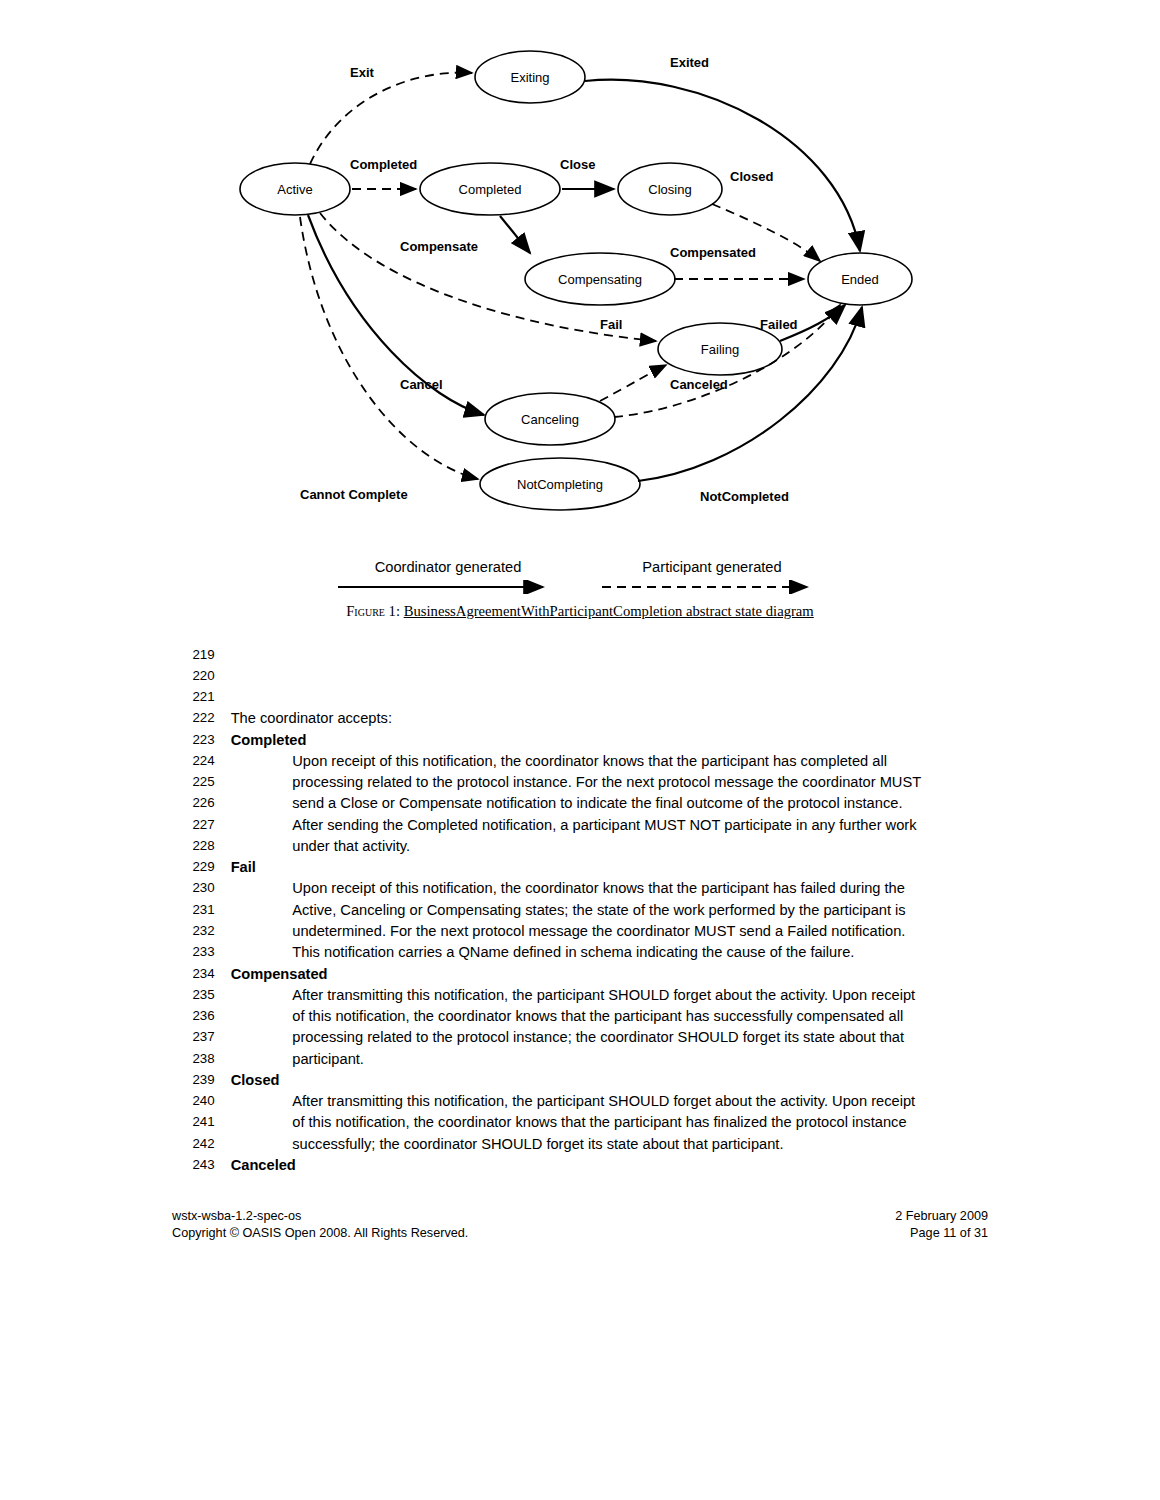Active Exiting Completed Closing Compensating Ended Failing Canceling NotCompleting Exit Exited Completed Close Closed Compensate Compensated Fail Failed Cancel Canceled Cannot Complete NotCompleted
Coordinator generated
Participant generated
Figure 1: BusinessAgreementWithParticipantCompletion abstract state diagram
219
220
221
222
The coordinator accepts:
223
Completed
224
Upon receipt of this notification, the coordinator knows that the participant has completed all
225
processing related to the protocol instance. For the next protocol message the coordinator MUST
226
send a Close or Compensate notification to indicate the final outcome of the protocol instance.
227
After sending the Completed notification, a participant MUST NOT participate in any further work
228
under that activity.
229
Fail
230
Upon receipt of this notification, the coordinator knows that the participant has failed during the
231
Active, Canceling or Compensating states; the state of the work performed by the participant is
232
undetermined. For the next protocol message the coordinator MUST send a Failed notification.
233
This notification carries a QName defined in schema indicating the cause of the failure.
234
Compensated
235
After transmitting this notification, the participant SHOULD forget about the activity. Upon receipt
236
of this notification, the coordinator knows that the participant has successfully compensated all
237
processing related to the protocol instance; the coordinator SHOULD forget its state about that
238
participant.
239
Closed
240
After transmitting this notification, the participant SHOULD forget about the activity. Upon receipt
241
of this notification, the coordinator knows that the participant has finalized the protocol instance
242
successfully; the coordinator SHOULD forget its state about that participant.
243
Canceled
wstx-wsba-1.2-spec-os Copyright © OASIS Open 2008. All Rights Reserved.
2 February 2009 Page 11 of 31